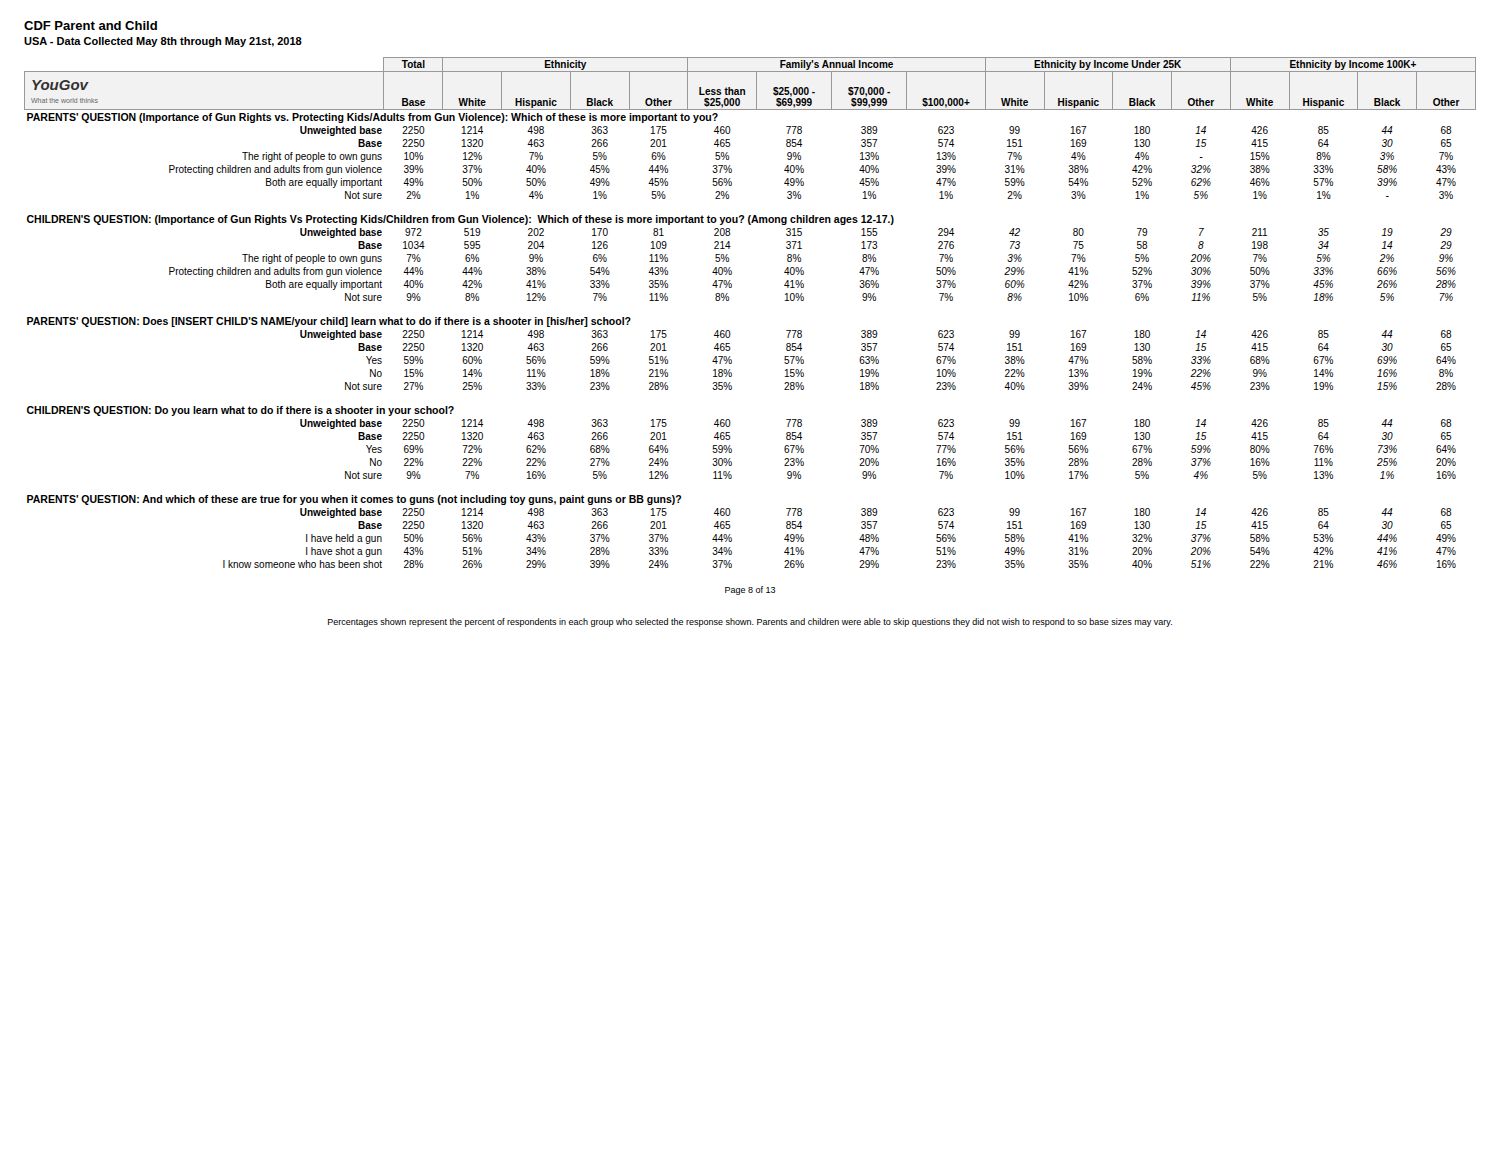CDF Parent and Child
USA - Data Collected May 8th through May 21st, 2018
| | Total | Ethnicity | Family's Annual Income | Ethnicity by Income Under 25K | Ethnicity by Income 100K+ |
| YouGov What the world thinks | Base | White | Hispanic | Black | Other | Less than $25,000 | $25,000 - $69,999 | $70,000 - $99,999 | $100,000+ | White | Hispanic | Black | Other | White | Hispanic | Black | Other |
| PARENTS' QUESTION (Importance of Gun Rights vs. Protecting Kids/Adults from Gun Violence): Which of these is more important to you? |
| Unweighted base | 2250 | 1214 | 498 | 363 | 175 | 460 | 778 | 389 | 623 | 99 | 167 | 180 | 14 | 426 | 85 | 44 | 68 |
| Base | 2250 | 1320 | 463 | 266 | 201 | 465 | 854 | 357 | 574 | 151 | 169 | 130 | 15 | 415 | 64 | 30 | 65 |
| The right of people to own guns | 10% | 12% | 7% | 5% | 6% | 5% | 9% | 13% | 13% | 7% | 4% | 4% | - | 15% | 8% | 3% | 7% |
| Protecting children and adults from gun violence | 39% | 37% | 40% | 45% | 44% | 37% | 40% | 40% | 39% | 31% | 38% | 42% | 32% | 38% | 33% | 58% | 43% |
| Both are equally important | 49% | 50% | 50% | 49% | 45% | 56% | 49% | 45% | 47% | 59% | 54% | 52% | 62% | 46% | 57% | 39% | 47% |
| Not sure | 2% | 1% | 4% | 1% | 5% | 2% | 3% | 1% | 1% | 2% | 3% | 1% | 5% | 1% | 1% | - | 3% |
| CHILDREN'S QUESTION: (Importance of Gun Rights Vs Protecting Kids/Children from Gun Violence): Which of these is more important to you? (Among children ages 12-17.) |
| Unweighted base | 972 | 519 | 202 | 170 | 81 | 208 | 315 | 155 | 294 | 42 | 80 | 79 | 7 | 211 | 35 | 19 | 29 |
| Base | 1034 | 595 | 204 | 126 | 109 | 214 | 371 | 173 | 276 | 73 | 75 | 58 | 8 | 198 | 34 | 14 | 29 |
| The right of people to own guns | 7% | 6% | 9% | 6% | 11% | 5% | 8% | 8% | 7% | 3% | 7% | 5% | 20% | 7% | 5% | 2% | 9% |
| Protecting children and adults from gun violence | 44% | 44% | 38% | 54% | 43% | 40% | 40% | 47% | 50% | 29% | 41% | 52% | 30% | 50% | 33% | 66% | 56% |
| Both are equally important | 40% | 42% | 41% | 33% | 35% | 47% | 41% | 36% | 37% | 60% | 42% | 37% | 39% | 37% | 45% | 26% | 28% |
| Not sure | 9% | 8% | 12% | 7% | 11% | 8% | 10% | 9% | 7% | 8% | 10% | 6% | 11% | 5% | 18% | 5% | 7% |
| PARENTS' QUESTION: Does [INSERT CHILD'S NAME/your child] learn what to do if there is a shooter in [his/her] school? |
| Unweighted base | 2250 | 1214 | 498 | 363 | 175 | 460 | 778 | 389 | 623 | 99 | 167 | 180 | 14 | 426 | 85 | 44 | 68 |
| Base | 2250 | 1320 | 463 | 266 | 201 | 465 | 854 | 357 | 574 | 151 | 169 | 130 | 15 | 415 | 64 | 30 | 65 |
| Yes | 59% | 60% | 56% | 59% | 51% | 47% | 57% | 63% | 67% | 38% | 47% | 58% | 33% | 68% | 67% | 69% | 64% |
| No | 15% | 14% | 11% | 18% | 21% | 18% | 15% | 19% | 10% | 22% | 13% | 19% | 22% | 9% | 14% | 16% | 8% |
| Not sure | 27% | 25% | 33% | 23% | 28% | 35% | 28% | 18% | 23% | 40% | 39% | 24% | 45% | 23% | 19% | 15% | 28% |
| CHILDREN'S QUESTION: Do you learn what to do if there is a shooter in your school? |
| Unweighted base | 2250 | 1214 | 498 | 363 | 175 | 460 | 778 | 389 | 623 | 99 | 167 | 180 | 14 | 426 | 85 | 44 | 68 |
| Base | 2250 | 1320 | 463 | 266 | 201 | 465 | 854 | 357 | 574 | 151 | 169 | 130 | 15 | 415 | 64 | 30 | 65 |
| Yes | 69% | 72% | 62% | 68% | 64% | 59% | 67% | 70% | 77% | 56% | 56% | 67% | 59% | 80% | 76% | 73% | 64% |
| No | 22% | 22% | 22% | 27% | 24% | 30% | 23% | 20% | 16% | 35% | 28% | 28% | 37% | 16% | 11% | 25% | 20% |
| Not sure | 9% | 7% | 16% | 5% | 12% | 11% | 9% | 9% | 7% | 10% | 17% | 5% | 4% | 5% | 13% | 1% | 16% |
| PARENTS' QUESTION: And which of these are true for you when it comes to guns (not including toy guns, paint guns or BB guns)? |
| Unweighted base | 2250 | 1214 | 498 | 363 | 175 | 460 | 778 | 389 | 623 | 99 | 167 | 180 | 14 | 426 | 85 | 44 | 68 |
| Base | 2250 | 1320 | 463 | 266 | 201 | 465 | 854 | 357 | 574 | 151 | 169 | 130 | 15 | 415 | 64 | 30 | 65 |
| I have held a gun | 50% | 56% | 43% | 37% | 37% | 44% | 49% | 48% | 56% | 58% | 41% | 32% | 37% | 58% | 53% | 44% | 49% |
| I have shot a gun | 43% | 51% | 34% | 28% | 33% | 34% | 41% | 47% | 51% | 49% | 31% | 20% | 20% | 54% | 42% | 41% | 47% |
| I know someone who has been shot | 28% | 26% | 29% | 39% | 24% | 37% | 26% | 29% | 23% | 35% | 35% | 40% | 51% | 22% | 21% | 46% | 16% |
Page 8 of 13
Percentages shown represent the percent of respondents in each group who selected the response shown. Parents and children were able to skip questions they did not wish to respond to so base sizes may vary.